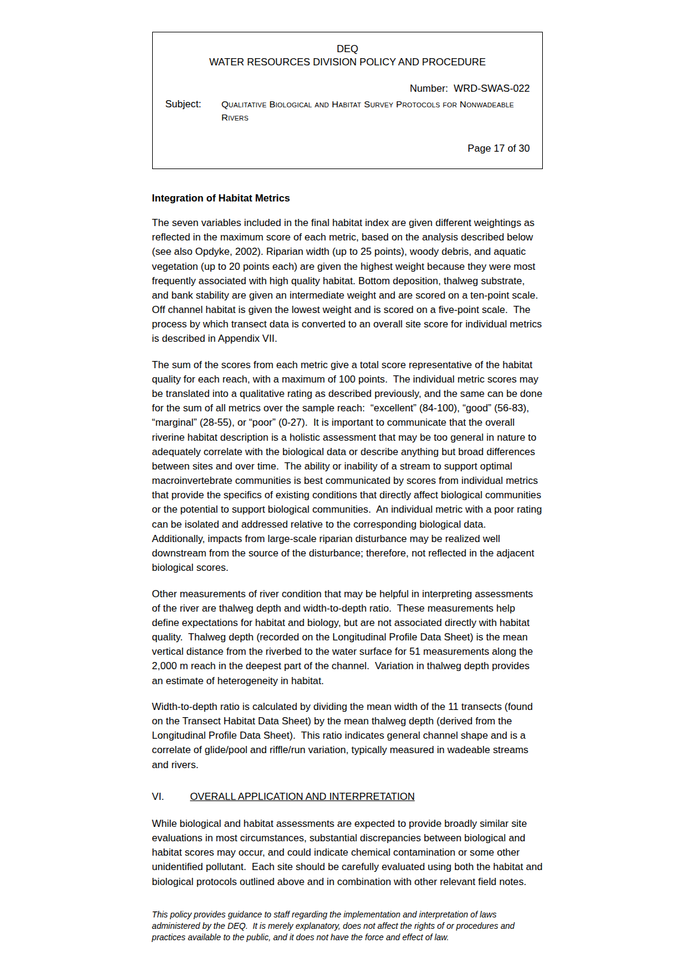DEQ WATER RESOURCES DIVISION POLICY AND PROCEDURE
Number: WRD-SWAS-022
Subject: Qualitative Biological and Habitat Survey Protocols for Nonwadeable Rivers
Page 17 of 30
Integration of Habitat Metrics
The seven variables included in the final habitat index are given different weightings as reflected in the maximum score of each metric, based on the analysis described below (see also Opdyke, 2002). Riparian width (up to 25 points), woody debris, and aquatic vegetation (up to 20 points each) are given the highest weight because they were most frequently associated with high quality habitat. Bottom deposition, thalweg substrate, and bank stability are given an intermediate weight and are scored on a ten-point scale. Off channel habitat is given the lowest weight and is scored on a five-point scale. The process by which transect data is converted to an overall site score for individual metrics is described in Appendix VII.
The sum of the scores from each metric give a total score representative of the habitat quality for each reach, with a maximum of 100 points. The individual metric scores may be translated into a qualitative rating as described previously, and the same can be done for the sum of all metrics over the sample reach: “excellent” (84-100), “good” (56-83), “marginal” (28-55), or “poor” (0-27). It is important to communicate that the overall riverine habitat description is a holistic assessment that may be too general in nature to adequately correlate with the biological data or describe anything but broad differences between sites and over time. The ability or inability of a stream to support optimal macroinvertebrate communities is best communicated by scores from individual metrics that provide the specifics of existing conditions that directly affect biological communities or the potential to support biological communities. An individual metric with a poor rating can be isolated and addressed relative to the corresponding biological data. Additionally, impacts from large-scale riparian disturbance may be realized well downstream from the source of the disturbance; therefore, not reflected in the adjacent biological scores.
Other measurements of river condition that may be helpful in interpreting assessments of the river are thalweg depth and width-to-depth ratio. These measurements help define expectations for habitat and biology, but are not associated directly with habitat quality. Thalweg depth (recorded on the Longitudinal Profile Data Sheet) is the mean vertical distance from the riverbed to the water surface for 51 measurements along the 2,000 m reach in the deepest part of the channel. Variation in thalweg depth provides an estimate of heterogeneity in habitat.
Width-to-depth ratio is calculated by dividing the mean width of the 11 transects (found on the Transect Habitat Data Sheet) by the mean thalweg depth (derived from the Longitudinal Profile Data Sheet). This ratio indicates general channel shape and is a correlate of glide/pool and riffle/run variation, typically measured in wadeable streams and rivers.
VI. OVERALL APPLICATION AND INTERPRETATION
While biological and habitat assessments are expected to provide broadly similar site evaluations in most circumstances, substantial discrepancies between biological and habitat scores may occur, and could indicate chemical contamination or some other unidentified pollutant. Each site should be carefully evaluated using both the habitat and biological protocols outlined above and in combination with other relevant field notes.
This policy provides guidance to staff regarding the implementation and interpretation of laws administered by the DEQ. It is merely explanatory, does not affect the rights of or procedures and practices available to the public, and it does not have the force and effect of law.